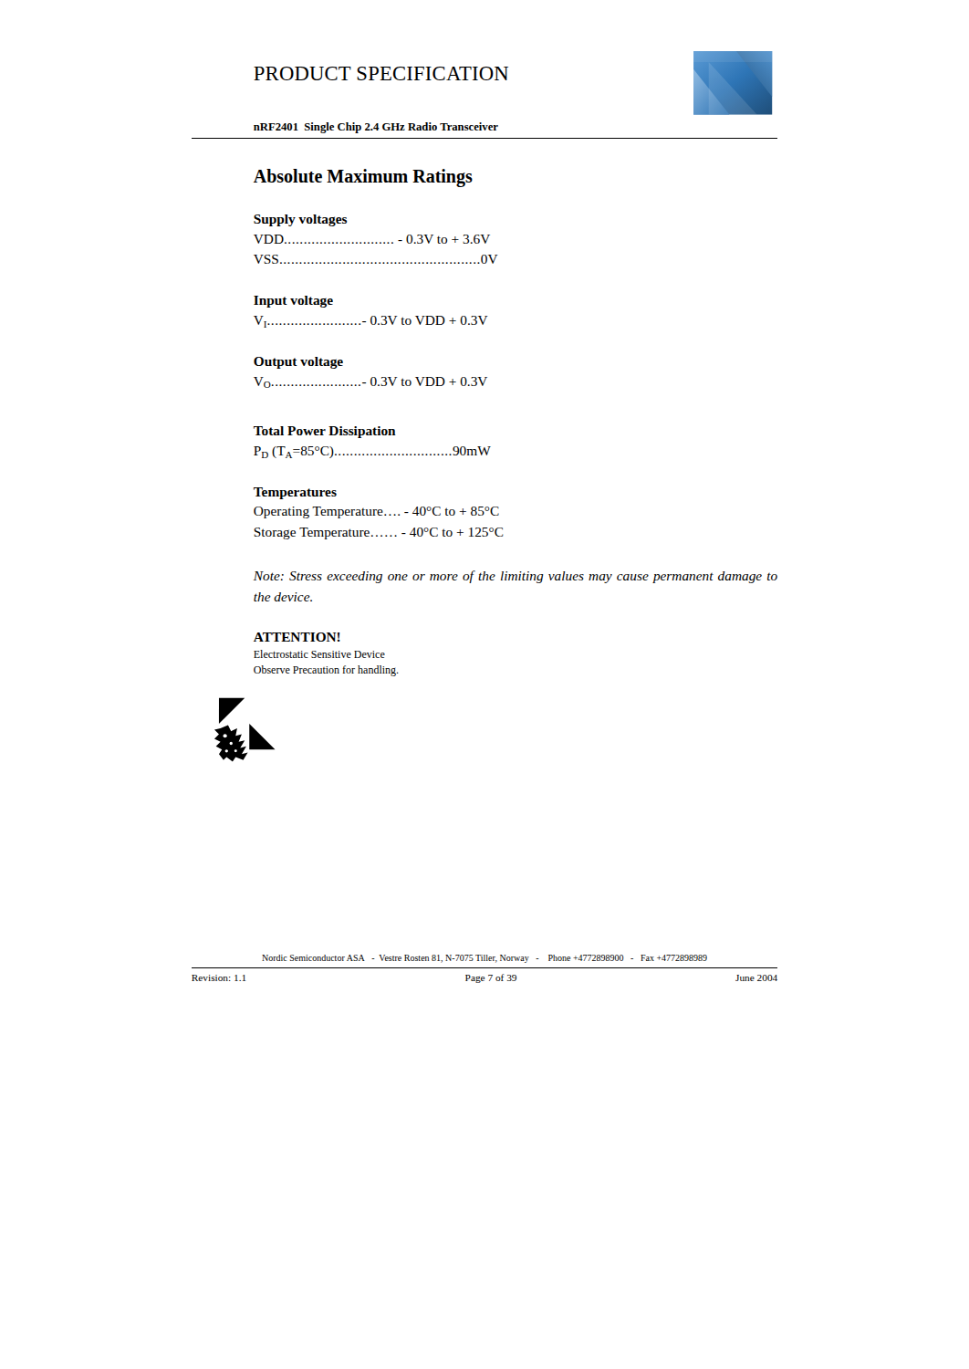PRODUCT SPECIFICATION
nRF2401 Single Chip 2.4 GHz Radio Transceiver
Absolute Maximum Ratings
Supply voltages
VDD............................ - 0.3V to + 3.6V
VSS................................................... 0V
Input voltage
VI........................- 0.3V to VDD + 0.3V
Output voltage
VO.......................- 0.3V to VDD + 0.3V
Total Power Dissipation
PD (TA=85°C).............................. 90mW
Temperatures
Operating Temperature…. - 40°C to + 85°C
Storage Temperature…… - 40°C to + 125°C
Note: Stress exceeding one or more of the limiting values may cause permanent damage to the device.
ATTENTION!
Electrostatic Sensitive Device
Observe Precaution for handling.
Nordic Semiconductor ASA - Vestre Rosten 81, N-7075 Tiller, Norway - Phone +4772898900 - Fax +4772898989
Revision: 1.1 Page 7 of 39 June 2004